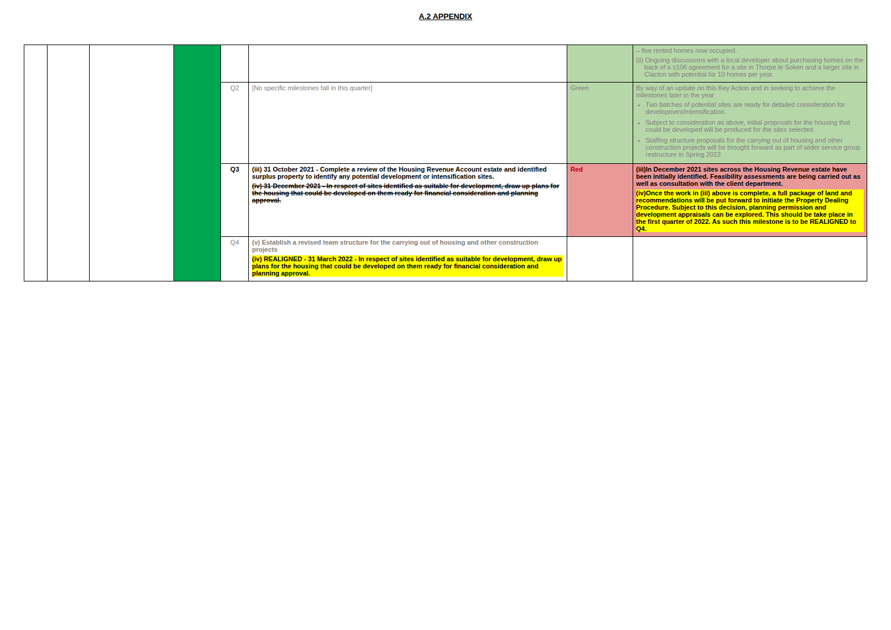A.2 APPENDIX
| | | | | | | | – five rented homes now occupied. (ii) Ongoing discussions with a local developer about purchasing homes on the back of a s106 agreement for a site in Thorpe le Soken and a larger site in Clacton with potential for 10 homes per year. |
| Q2 | [No specific milestones fall in this quarter] | Green | By way of an update on this Key Action and in seeking to achieve the milestones later in the year Two batches of potential sites are ready for detailed consideration for development/intensification. Subject to consideration as above, initial proposals for the housing that could be developed will be produced for the sites selected. Staffing structure proposals for the carrying out of housing and other construction projects will be brought forward as part of wider service group restructure in Spring 2022 |
| Q3 | (iii) 31 October 2021 - Complete a review of the Housing Revenue Account estate and identified surplus property to identify any potential development or intensification sites. (iv) 31 December 2021 - In respect of sites identified as suitable for development, draw up plans for the housing that could be developed on them ready for financial consideration and planning approval. | Red | (iii)In December 2021 sites across the Housing Revenue estate have been initially identified. Feasibility assessments are being carried out as well as consultation with the client department. (iv)Once the work in (iii) above is complete, a full package of land and recommendations will be put forward to initiate the Property Dealing Procedure. Subject to this decision, planning permission and development appraisals can be explored. This should be take place in the first quarter of 2022. As such this milestone is to be REALIGNED to Q4. |
| Q4 | (v) Establish a revised team structure for the carrying out of housing and other construction projects (iv) REALIGNED - 31 March 2022 - In respect of sites identified as suitable for development, draw up plans for the housing that could be developed on them ready for financial consideration and planning approval. | | |